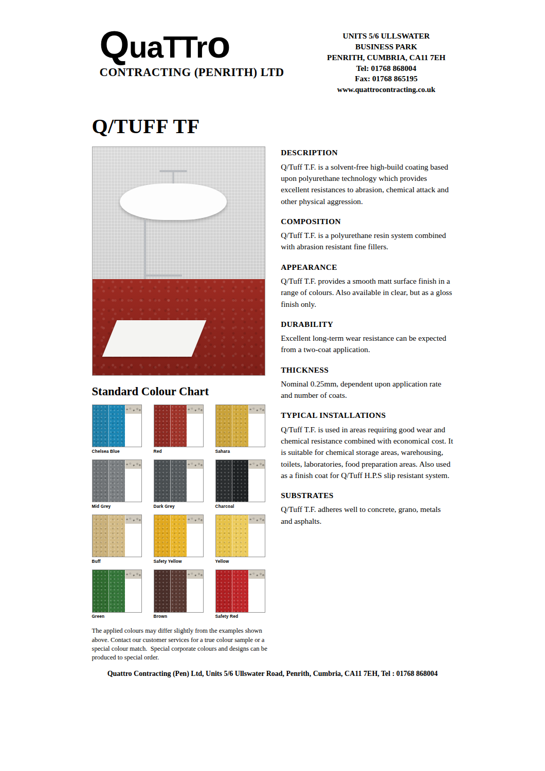QuaTTro
CONTRACTING (PENRITH) LTD
UNITS 5/6 ULLSWATER
BUSINESS PARK
PENRITH, CUMBRIA, CA11 7EH
Tel: 01768 868004
Fax: 01768 865195
www.quattrocontracting.co.uk
Q/TUFF TF
Standard Colour Chart
Chelsea Blue
Red
Sahara
Mid Grey
Dark Grey
Charcoal
Buff
Safety Yellow
Yellow
Green
Brown
Safety Red
DESCRIPTION
Q/Tuff T.F. is a solvent-free high-build coating based upon polyurethane technology which provides excellent resistances to abrasion, chemical attack and other physical aggression.
COMPOSITION
Q/Tuff T.F. is a polyurethane resin system combined with abrasion resistant fine fillers.
APPEARANCE
Q/Tuff T.F. provides a smooth matt surface finish in a range of colours. Also available in clear, but as a gloss finish only.
DURABILITY
Excellent long-term wear resistance can be expected from a two-coat application.
THICKNESS
Nominal 0.25mm, dependent upon application rate and number of coats.
TYPICAL INSTALLATIONS
Q/Tuff T.F. is used in areas requiring good wear and chemical resistance combined with economical cost. It is suitable for chemical storage areas, warehousing, toilets, laboratories, food preparation areas. Also used as a finish coat for Q/Tuff H.P.S slip resistant system.
SUBSTRATES
Q/Tuff T.F. adheres well to concrete, grano, metals and asphalts.
The applied colours may differ slightly from the examples shown above. Contact our customer services for a true colour sample or a special colour match. Special corporate colours and designs can be produced to special order.
Quattro Contracting (Pen) Ltd, Units 5/6 Ullswater Road, Penrith, Cumbria, CA11 7EH, Tel : 01768 868004